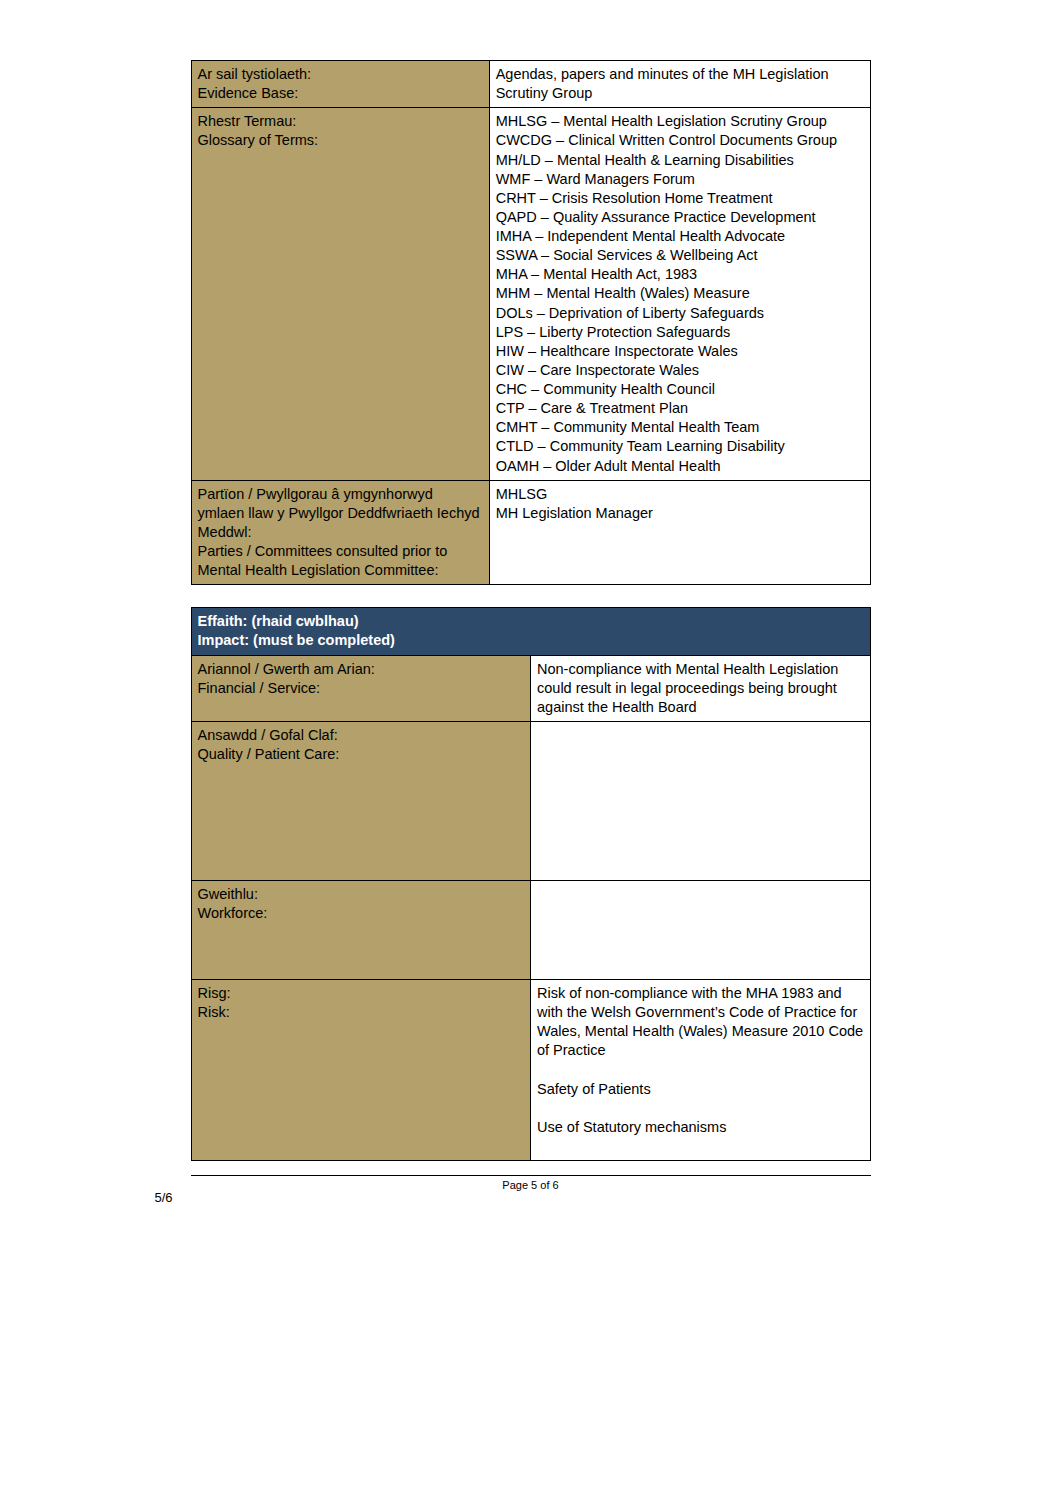| Ar sail tystiolaeth: Evidence Base: | Agendas, papers and minutes of the MH Legislation Scrutiny Group |
| Rhestr Termau: Glossary of Terms: | MHLSG – Mental Health Legislation Scrutiny Group CWCDG – Clinical Written Control Documents Group MH/LD – Mental Health & Learning Disabilities WMF – Ward Managers Forum CRHT – Crisis Resolution Home Treatment QAPD – Quality Assurance Practice Development IMHA – Independent Mental Health Advocate SSWA – Social Services & Wellbeing Act MHA – Mental Health Act, 1983 MHM – Mental Health (Wales) Measure DOLs – Deprivation of Liberty Safeguards LPS – Liberty Protection Safeguards HIW – Healthcare Inspectorate Wales CIW – Care Inspectorate Wales CHC – Community Health Council CTP – Care & Treatment Plan CMHT – Community Mental Health Team CTLD – Community Team Learning Disability OAMH – Older Adult Mental Health |
| Partïon / Pwyllgorau â ymgynhorwyd ymlaen llaw y Pwyllgor Deddfwriaeth Iechyd Meddwl: Parties / Committees consulted prior to Mental Health Legislation Committee: | MHLSG MH Legislation Manager |
| Effaith: (rhaid cwblhau) Impact: (must be completed) |
| --- |
| Ariannol / Gwerth am Arian: Financial / Service: | Non-compliance with Mental Health Legislation could result in legal proceedings being brought against the Health Board |
| Ansawdd / Gofal Claf: Quality / Patient Care: | |
| Gweithlu: Workforce: | |
| Risg: Risk: | Risk of non-compliance with the MHA 1983 and with the Welsh Government’s Code of Practice for Wales, Mental Health (Wales) Measure 2010 Code of Practice Safety of Patients Use of Statutory mechanisms |
Page 5 of 6
5/6